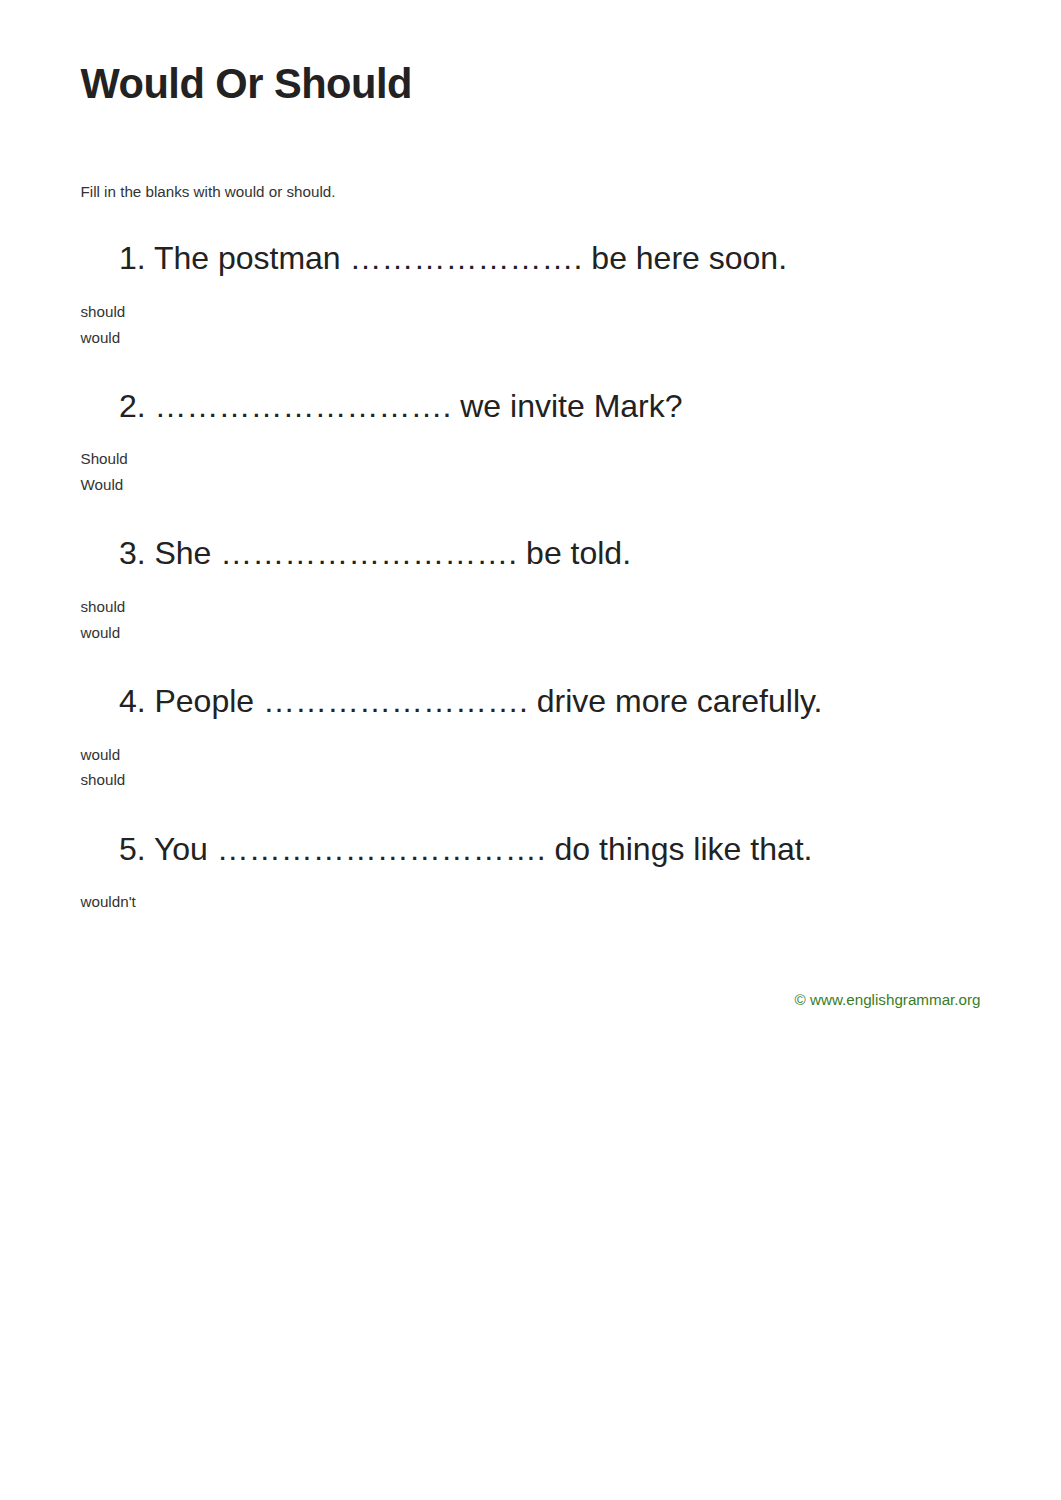Would Or Should
Fill in the blanks with would or should.
The postman …………………. be here soon.
should
would
………………………. we invite Mark?
Should
Would
She ………………………. be told.
should
would
People ……………………. drive more carefully.
would
should
You …………………………. do things like that.
wouldn't
© www.englishgrammar.org